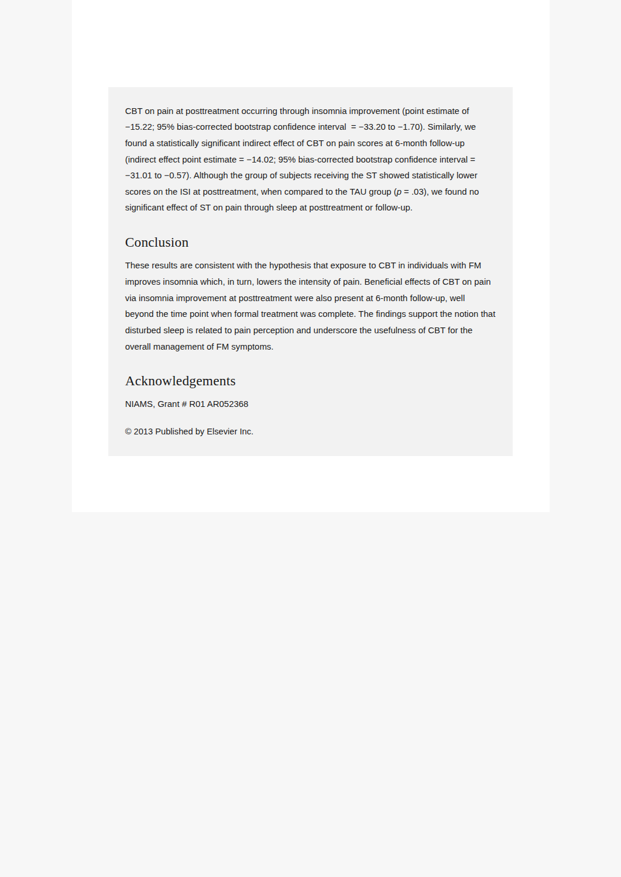CBT on pain at posttreatment occurring through insomnia improvement (point estimate of −15.22; 95% bias-corrected bootstrap confidence interval = −33.20 to −1.70). Similarly, we found a statistically significant indirect effect of CBT on pain scores at 6-month follow-up (indirect effect point estimate = −14.02; 95% bias-corrected bootstrap confidence interval = −31.01 to −0.57). Although the group of subjects receiving the ST showed statistically lower scores on the ISI at posttreatment, when compared to the TAU group (p = .03), we found no significant effect of ST on pain through sleep at posttreatment or follow-up.
Conclusion
These results are consistent with the hypothesis that exposure to CBT in individuals with FM improves insomnia which, in turn, lowers the intensity of pain. Beneficial effects of CBT on pain via insomnia improvement at posttreatment were also present at 6-month follow-up, well beyond the time point when formal treatment was complete. The findings support the notion that disturbed sleep is related to pain perception and underscore the usefulness of CBT for the overall management of FM symptoms.
Acknowledgements
NIAMS, Grant # R01 AR052368
© 2013 Published by Elsevier Inc.